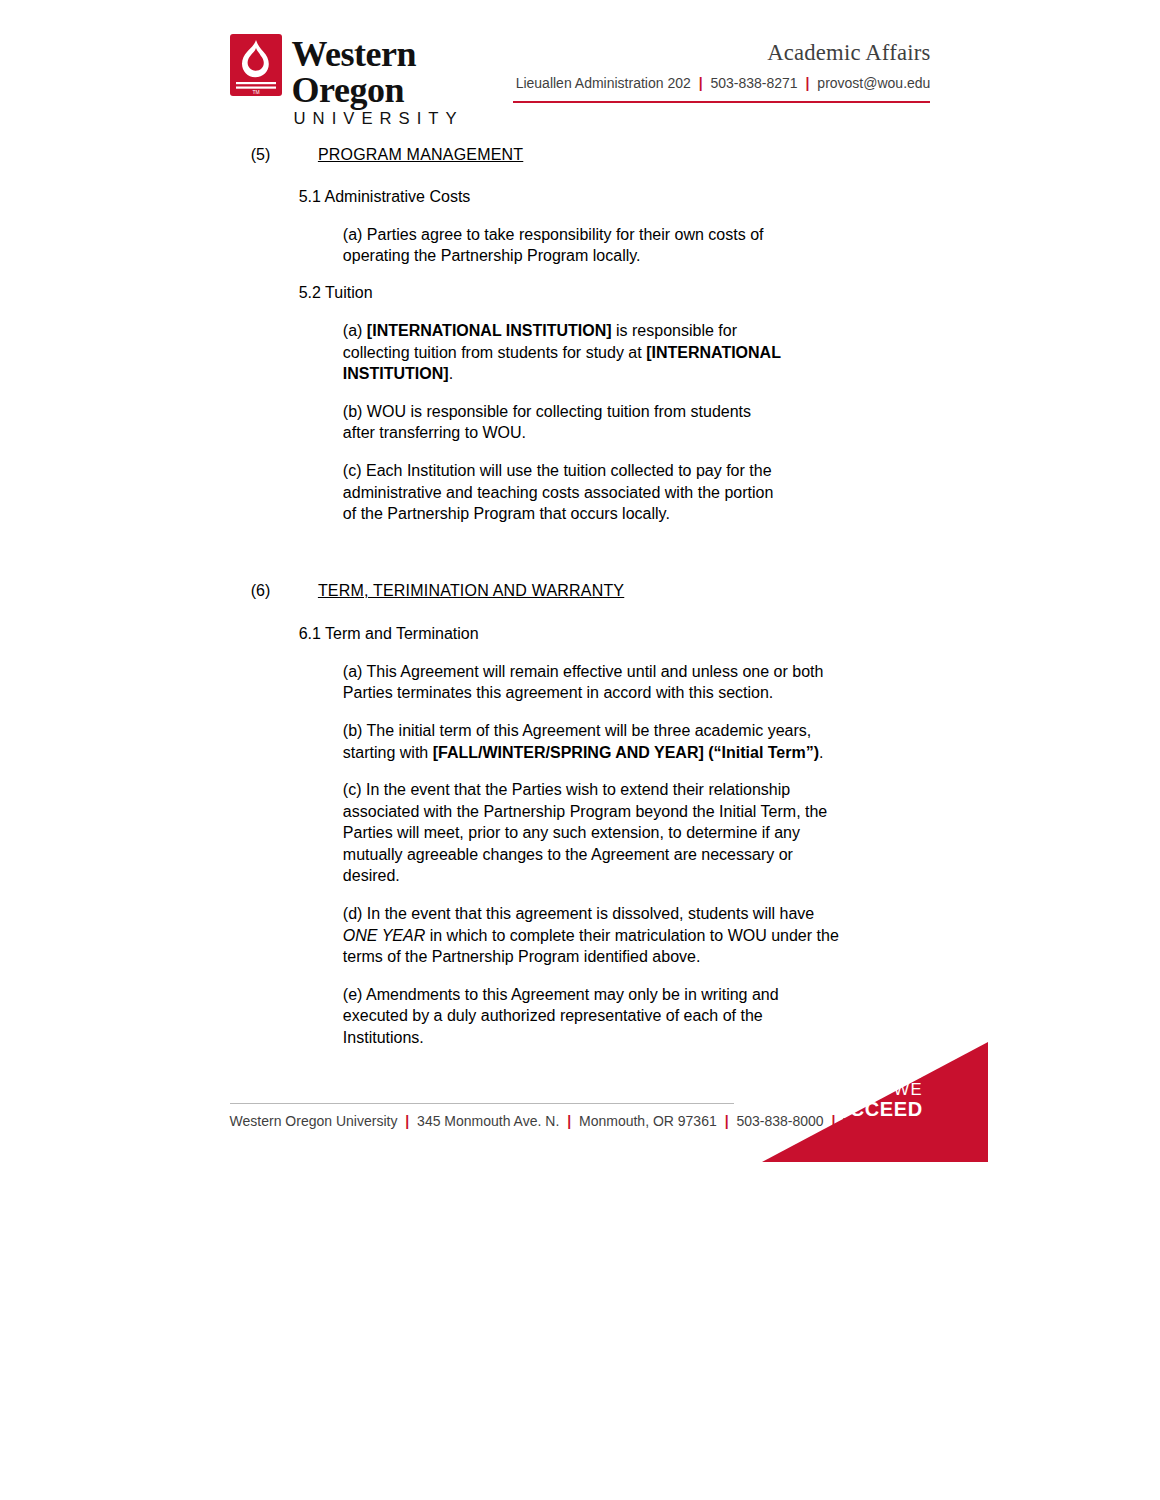TM
Western Oregon UNIVERSITY
Academic Affairs
Lieuallen Administration 202 | 503-838-8271 | provost@wou.edu
(5) PROGRAM MANAGEMENT
5.1 Administrative Costs
(a) Parties agree to take responsibility for their own costs of operating the Partnership Program locally.
5.2 Tuition
(a) [INTERNATIONAL INSTITUTION] is responsible for collecting tuition from students for study at [INTERNATIONAL INSTITUTION].
(b) WOU is responsible for collecting tuition from students after transferring to WOU.
(c) Each Institution will use the tuition collected to pay for the administrative and teaching costs associated with the portion of the Partnership Program that occurs locally.
(6) TERM, TERIMINATION AND WARRANTY
6.1 Term and Termination
(a) This Agreement will remain effective until and unless one or both Parties terminates this agreement in accord with this section.
(b) The initial term of this Agreement will be three academic years, starting with [FALL/WINTER/SPRING AND YEAR] (“Initial Term”).
(c) In the event that the Parties wish to extend their relationship associated with the Partnership Program beyond the Initial Term, the Parties will meet, prior to any such extension, to determine if any mutually agreeable changes to the Agreement are necessary or desired.
(d) In the event that this agreement is dissolved, students will have ONE YEAR in which to complete their matriculation to WOU under the terms of the Partnership Program identified above.
(e) Amendments to this Agreement may only be in writing and executed by a duly authorized representative of each of the Institutions.
Western Oregon University | 345 Monmouth Ave. N. | Monmouth, OR 97361 | 503-838-8000 | wou.edu
TOGETHER WE
SUCCEED